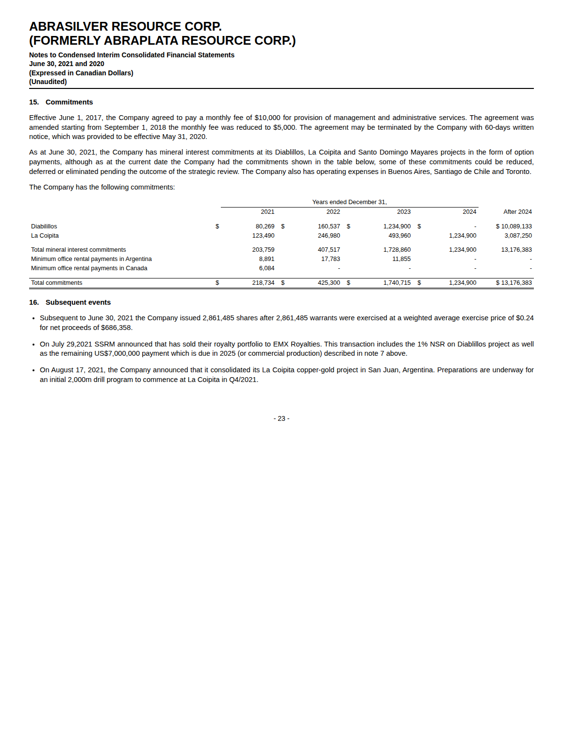ABRASILVER RESOURCE CORP.
(FORMERLY ABRAPLATA RESOURCE CORP.)
Notes to Condensed Interim Consolidated Financial Statements
June 30, 2021 and 2020
(Expressed in Canadian Dollars)
(Unaudited)
15. Commitments
Effective June 1, 2017, the Company agreed to pay a monthly fee of $10,000 for provision of management and administrative services. The agreement was amended starting from September 1, 2018 the monthly fee was reduced to $5,000. The agreement may be terminated by the Company with 60-days written notice, which was provided to be effective May 31, 2020.
As at June 30, 2021, the Company has mineral interest commitments at its Diablillos, La Coipita and Santo Domingo Mayares projects in the form of option payments, although as at the current date the Company had the commitments shown in the table below, some of these commitments could be reduced, deferred or eliminated pending the outcome of the strategic review. The Company also has operating expenses in Buenos Aires, Santiago de Chile and Toronto.
The Company has the following commitments:
| | | Years ended December 31, | |
| | | 2021 | | 2022 | | 2023 | | 2024 | After 2024 |
| Diabilillos | $ | 80,269 | $ | 160,537 | $ | 1,234,900 | $ | - | $ 10,089,133 |
| La Coipita | | 123,490 | | 246,980 | | 493,960 | | 1,234,900 | 3,087,250 |
| Total mineral interest commitments | | 203,759 | | 407,517 | | 1,728,860 | | 1,234,900 | 13,176,383 |
| Minimum office rental payments in Argentina | | 8,891 | | 17,783 | | 11,855 | | - | - |
| Minimum office rental payments in Canada | | 6,084 | | - | | - | | - | - |
| Total commitments | $ | 218,734 | $ | 425,300 | $ | 1,740,715 | $ | 1,234,900 | $ 13,176,383 |
16. Subsequent events
Subsequent to June 30, 2021 the Company issued 2,861,485 shares after 2,861,485 warrants were exercised at a weighted average exercise price of $0.24 for net proceeds of $686,358.
On July 29,2021 SSRM announced that has sold their royalty portfolio to EMX Royalties. This transaction includes the 1% NSR on Diablillos project as well as the remaining US$7,000,000 payment which is due in 2025 (or commercial production) described in note 7 above.
On August 17, 2021, the Company announced that it consolidated its La Coipita copper-gold project in San Juan, Argentina. Preparations are underway for an initial 2,000m drill program to commence at La Coipita in Q4/2021.
- 23 -